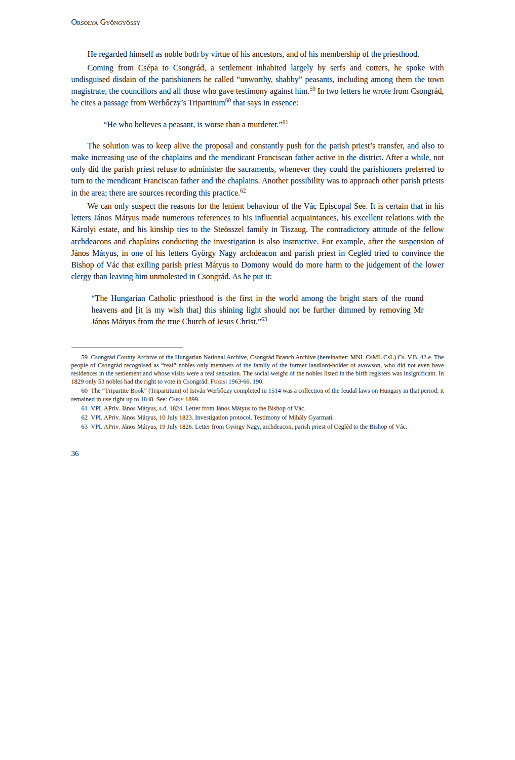Orsolya Gyöngyössy
He regarded himself as noble both by virtue of his ancestors, and of his membership of the priesthood.
Coming from Csépa to Csongrád, a settlement inhabited largely by serfs and cotters, he spoke with undisguised disdain of the parishioners he called “unworthy, shabby” peasants, including among them the town magistrate, the councillors and all those who gave testimony against him.59 In two letters he wrote from Csongrád, he cites a passage from Werbőczy’s Tripartitum60 that says in essence:
“He who believes a peasant, is worse than a murderer.”61
The solution was to keep alive the proposal and constantly push for the parish priest’s transfer, and also to make increasing use of the chaplains and the mendicant Franciscan father active in the district. After a while, not only did the parish priest refuse to administer the sacraments, whenever they could the parishioners preferred to turn to the mendicant Franciscan father and the chaplains. Another possibility was to approach other parish priests in the area; there are sources recording this practice.62
We can only suspect the reasons for the lenient behaviour of the Vác Episcopal See. It is certain that in his letters János Mátyus made numerous references to his influential acquaintances, his excellent relations with the Károlyi estate, and his kinship ties to the Steösszel family in Tiszaug. The contradictory attitude of the fellow archdeacons and chaplains conducting the investigation is also instructive. For example, after the suspension of János Mátyus, in one of his letters György Nagy archdeacon and parish priest in Cegléd tried to convince the Bishop of Vác that exiling parish priest Mátyus to Domony would do more harm to the judgement of the lower clergy than leaving him unmolested in Csongrád. As he put it:
“The Hungarian Catholic priesthood is the first in the world among the bright stars of the round heavens and [it is my wish that] this shining light should not be further dimmed by removing Mr János Mátyus from the true Church of Jesus Christ.”63
59 Csongrád County Archive of the Hungarian National Archive, Csongrád Branch Archive (hereinafter: MNL CsML CsL) Cs. V.B. 42.e. The people of Csongrád recognised as “real” nobles only members of the family of the former landlord-holder of avowson, who did not even have residences in the settlement and whose visits were a real sensation. The social weight of the nobles listed in the birth registers was insignificant. In 1829 only 53 nobles had the right to vote in Csongrád. Füzesi 1963-66. 190.
60 The “Tripartite Book” (Tripartitum) of István Werbőczy completed in 1514 was a collection of the feudal laws on Hungary in that period; it remained in use right up to 1848. See: Csiky 1899.
61 VPL APriv. János Mátyus, s.d. 1824. Letter from János Mátyus to the Bishop of Vác.
62 VPL APriv. János Mátyus, 10 July 1823. Investigation protocol. Testimony of Mihály Gyarmati.
63 VPL APriv. János Mátyus, 19 July 1826. Letter from György Nagy, archdeacon, parish priest of Cegléd to the Bishop of Vác.
36